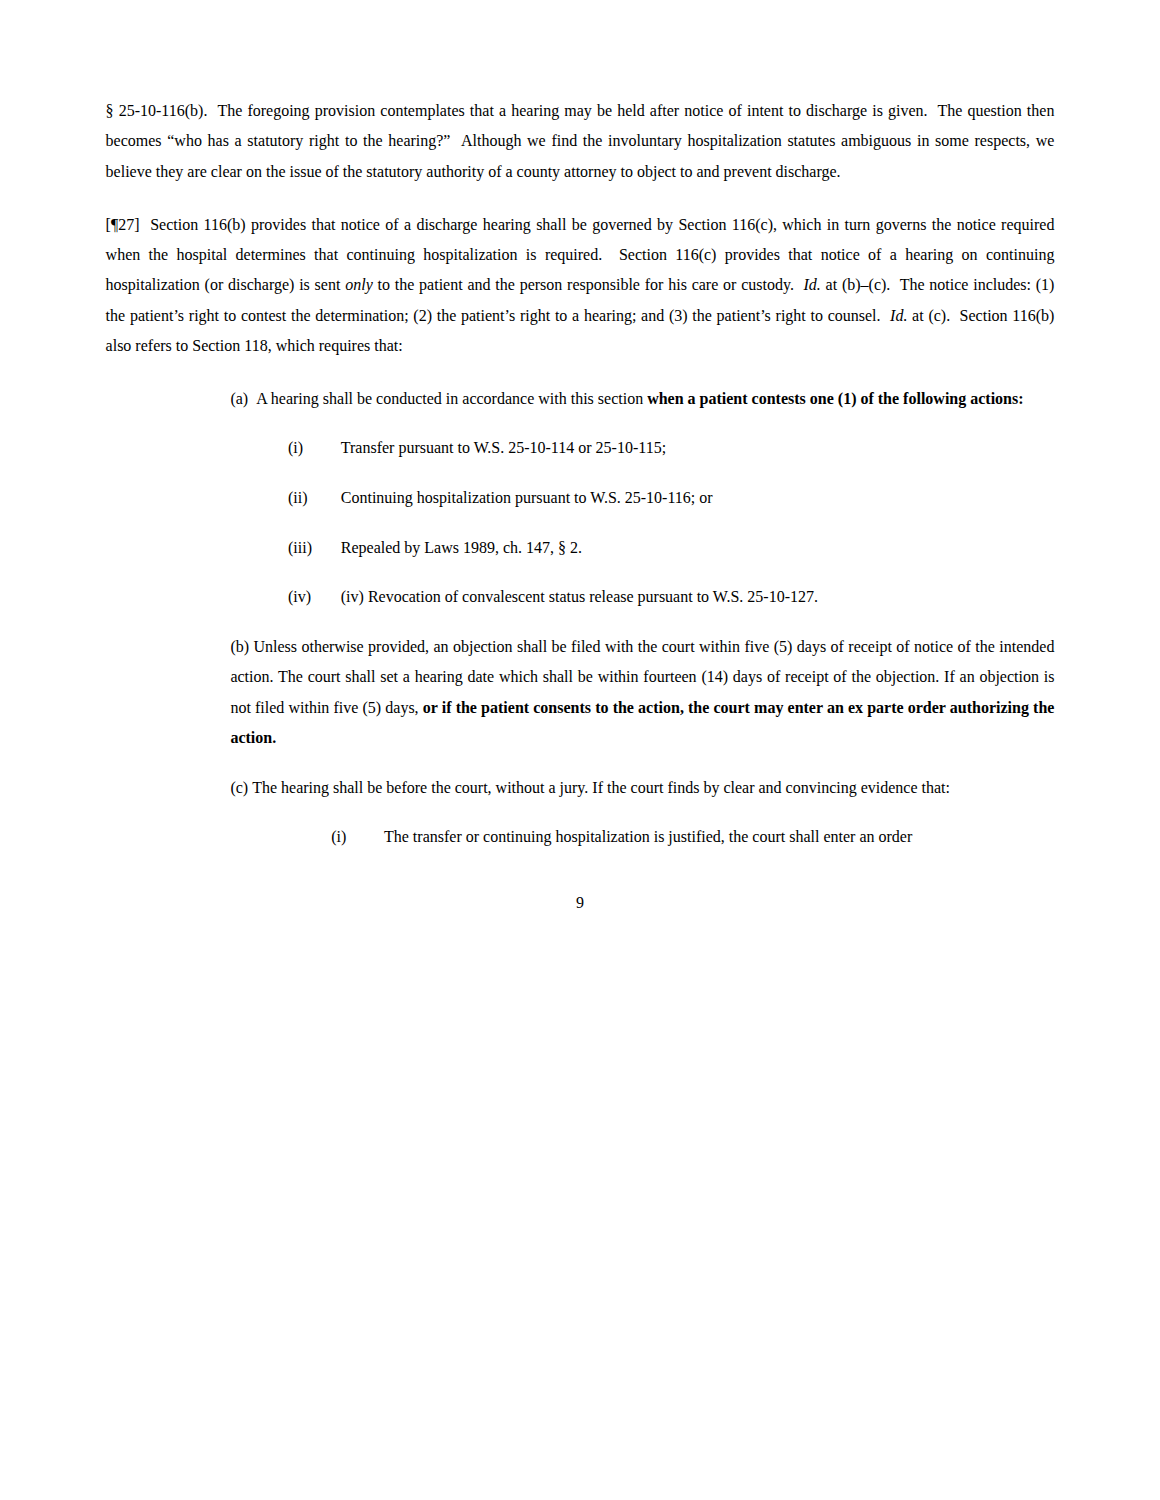§ 25-10-116(b). The foregoing provision contemplates that a hearing may be held after notice of intent to discharge is given. The question then becomes “who has a statutory right to the hearing?” Although we find the involuntary hospitalization statutes ambiguous in some respects, we believe they are clear on the issue of the statutory authority of a county attorney to object to and prevent discharge.
[¶27] Section 116(b) provides that notice of a discharge hearing shall be governed by Section 116(c), which in turn governs the notice required when the hospital determines that continuing hospitalization is required. Section 116(c) provides that notice of a hearing on continuing hospitalization (or discharge) is sent only to the patient and the person responsible for his care or custody. Id. at (b)–(c). The notice includes: (1) the patient’s right to contest the determination; (2) the patient’s right to a hearing; and (3) the patient’s right to counsel. Id. at (c). Section 116(b) also refers to Section 118, which requires that:
(a) A hearing shall be conducted in accordance with this section when a patient contests one (1) of the following actions:
(i) Transfer pursuant to W.S. 25-10-114 or 25-10-115;
(ii) Continuing hospitalization pursuant to W.S. 25-10-116; or
(iii) Repealed by Laws 1989, ch. 147, § 2.
(iv) (iv) Revocation of convalescent status release pursuant to W.S. 25-10-127.
(b) Unless otherwise provided, an objection shall be filed with the court within five (5) days of receipt of notice of the intended action. The court shall set a hearing date which shall be within fourteen (14) days of receipt of the objection. If an objection is not filed within five (5) days, or if the patient consents to the action, the court may enter an ex parte order authorizing the action.
(c) The hearing shall be before the court, without a jury. If the court finds by clear and convincing evidence that:
(i) The transfer or continuing hospitalization is justified, the court shall enter an order
9